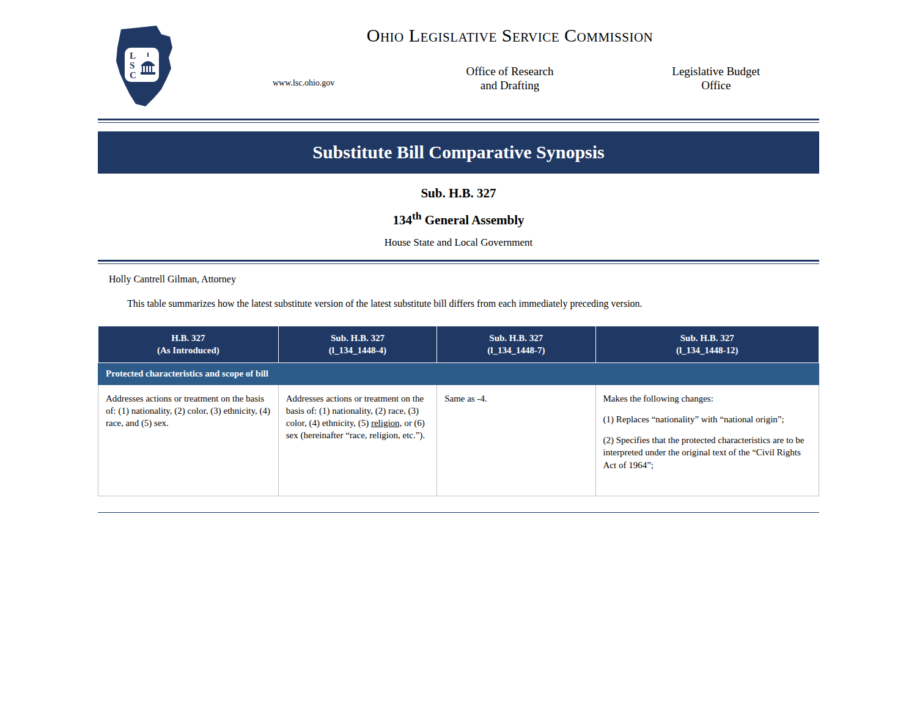L S C
Ohio Legislative Service Commission
www.lsc.ohio.gov
Office of Research
and Drafting
Legislative Budget
Office
Substitute Bill Comparative Synopsis
Sub. H.B. 327
134th General Assembly
House State and Local Government
Holly Cantrell Gilman, Attorney
This table summarizes how the latest substitute version of the latest substitute bill differs from each immediately preceding version.
| H.B. 327 (As Introduced) | Sub. H.B. 327 (l_134_1448-4) | Sub. H.B. 327 (l_134_1448-7) | Sub. H.B. 327 (l_134_1448-12) |
| --- | --- | --- | --- |
| Protected characteristics and scope of bill |
| Addresses actions or treatment on the basis of: (1) nationality, (2) color, (3) ethnicity, (4) race, and (5) sex. | Addresses actions or treatment on the basis of: (1) nationality, (2) race, (3) color, (4) ethnicity, (5) religion, or (6) sex (hereinafter “race, religion, etc.”). | Same as -4. | Makes the following changes: (1) Replaces “nationality” with “national origin”; (2) Specifies that the protected characteristics are to be interpreted under the original text of the “Civil Rights Act of 1964”; |